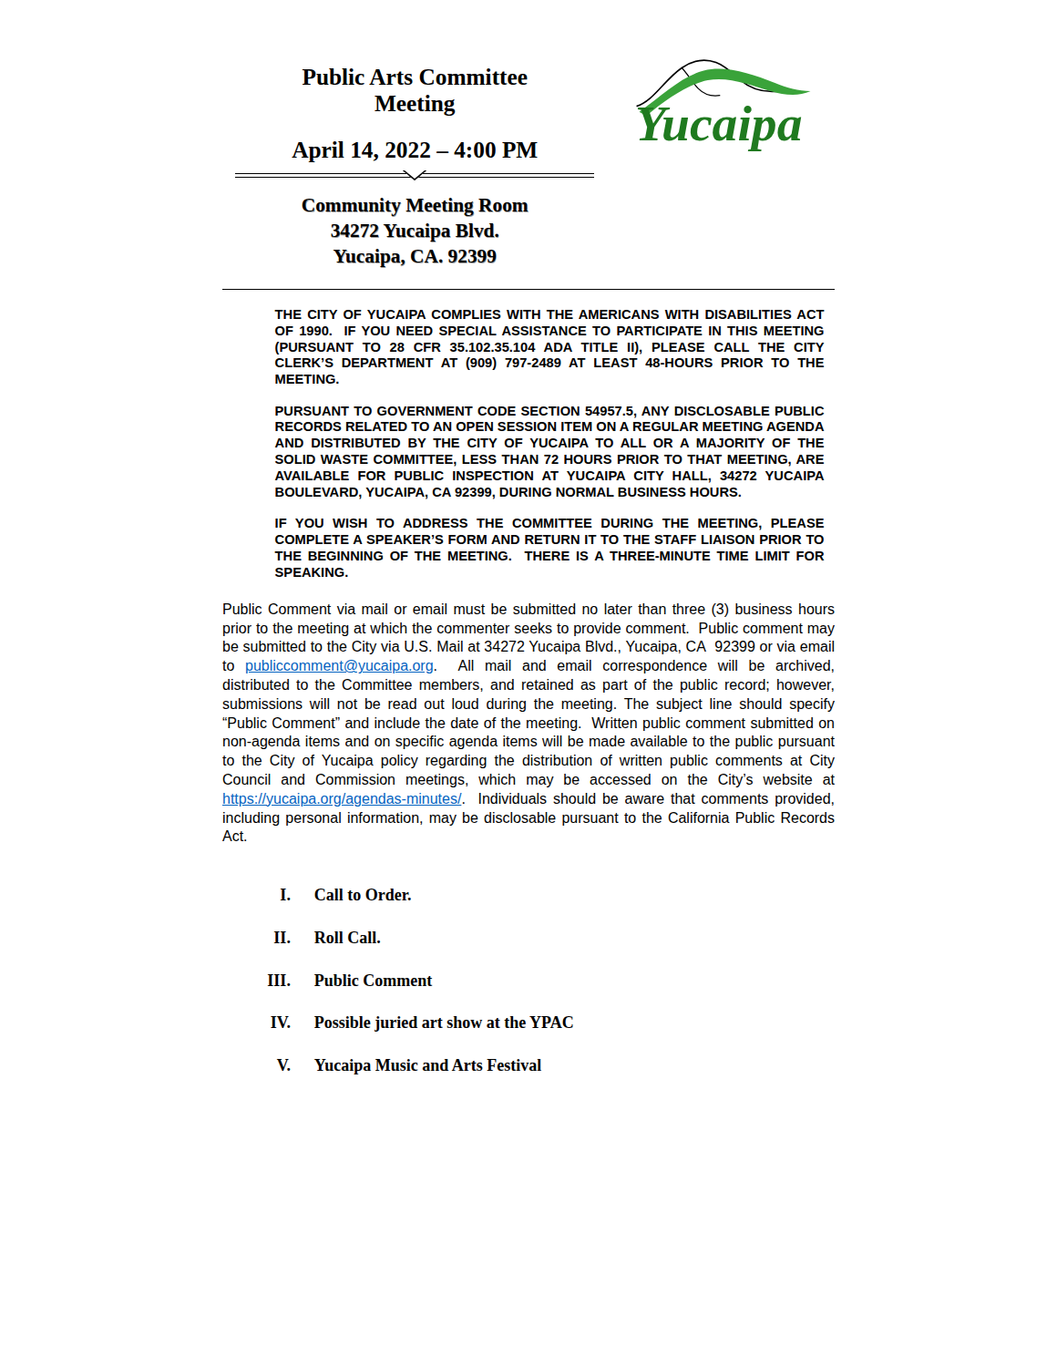Public Arts Committee
Meeting
April 14, 2022 – 4:00 PM
Community Meeting Room
34272 Yucaipa Blvd.
Yucaipa, CA. 92399
Yucaipa
THE CITY OF YUCAIPA COMPLIES WITH THE AMERICANS WITH DISABILITIES ACT OF 1990. IF YOU NEED SPECIAL ASSISTANCE TO PARTICIPATE IN THIS MEETING (PURSUANT TO 28 CFR 35.102.35.104 ADA TITLE II), PLEASE CALL THE CITY CLERK’S DEPARTMENT AT (909) 797-2489 AT LEAST 48-HOURS PRIOR TO THE MEETING.
PURSUANT TO GOVERNMENT CODE SECTION 54957.5, ANY DISCLOSABLE PUBLIC RECORDS RELATED TO AN OPEN SESSION ITEM ON A REGULAR MEETING AGENDA AND DISTRIBUTED BY THE CITY OF YUCAIPA TO ALL OR A MAJORITY OF THE SOLID WASTE COMMITTEE, LESS THAN 72 HOURS PRIOR TO THAT MEETING, ARE AVAILABLE FOR PUBLIC INSPECTION AT YUCAIPA CITY HALL, 34272 YUCAIPA BOULEVARD, YUCAIPA, CA 92399, DURING NORMAL BUSINESS HOURS.
IF YOU WISH TO ADDRESS THE COMMITTEE DURING THE MEETING, PLEASE COMPLETE A SPEAKER’S FORM AND RETURN IT TO THE STAFF LIAISON PRIOR TO THE BEGINNING OF THE MEETING. THERE IS A THREE-MINUTE TIME LIMIT FOR SPEAKING.
Public Comment via mail or email must be submitted no later than three (3) business hours prior to the meeting at which the commenter seeks to provide comment. Public comment may be submitted to the City via U.S. Mail at 34272 Yucaipa Blvd., Yucaipa, CA 92399 or via email to publiccomment@yucaipa.org. All mail and email correspondence will be archived, distributed to the Committee members, and retained as part of the public record; however, submissions will not be read out loud during the meeting. The subject line should specify “Public Comment” and include the date of the meeting. Written public comment submitted on non-agenda items and on specific agenda items will be made available to the public pursuant to the City of Yucaipa policy regarding the distribution of written public comments at City Council and Commission meetings, which may be accessed on the City’s website at https://yucaipa.org/agendas-minutes/. Individuals should be aware that comments provided, including personal information, may be disclosable pursuant to the California Public Records Act.
Call to Order.
Roll Call.
Public Comment
Possible juried art show at the YPAC
Yucaipa Music and Arts Festival